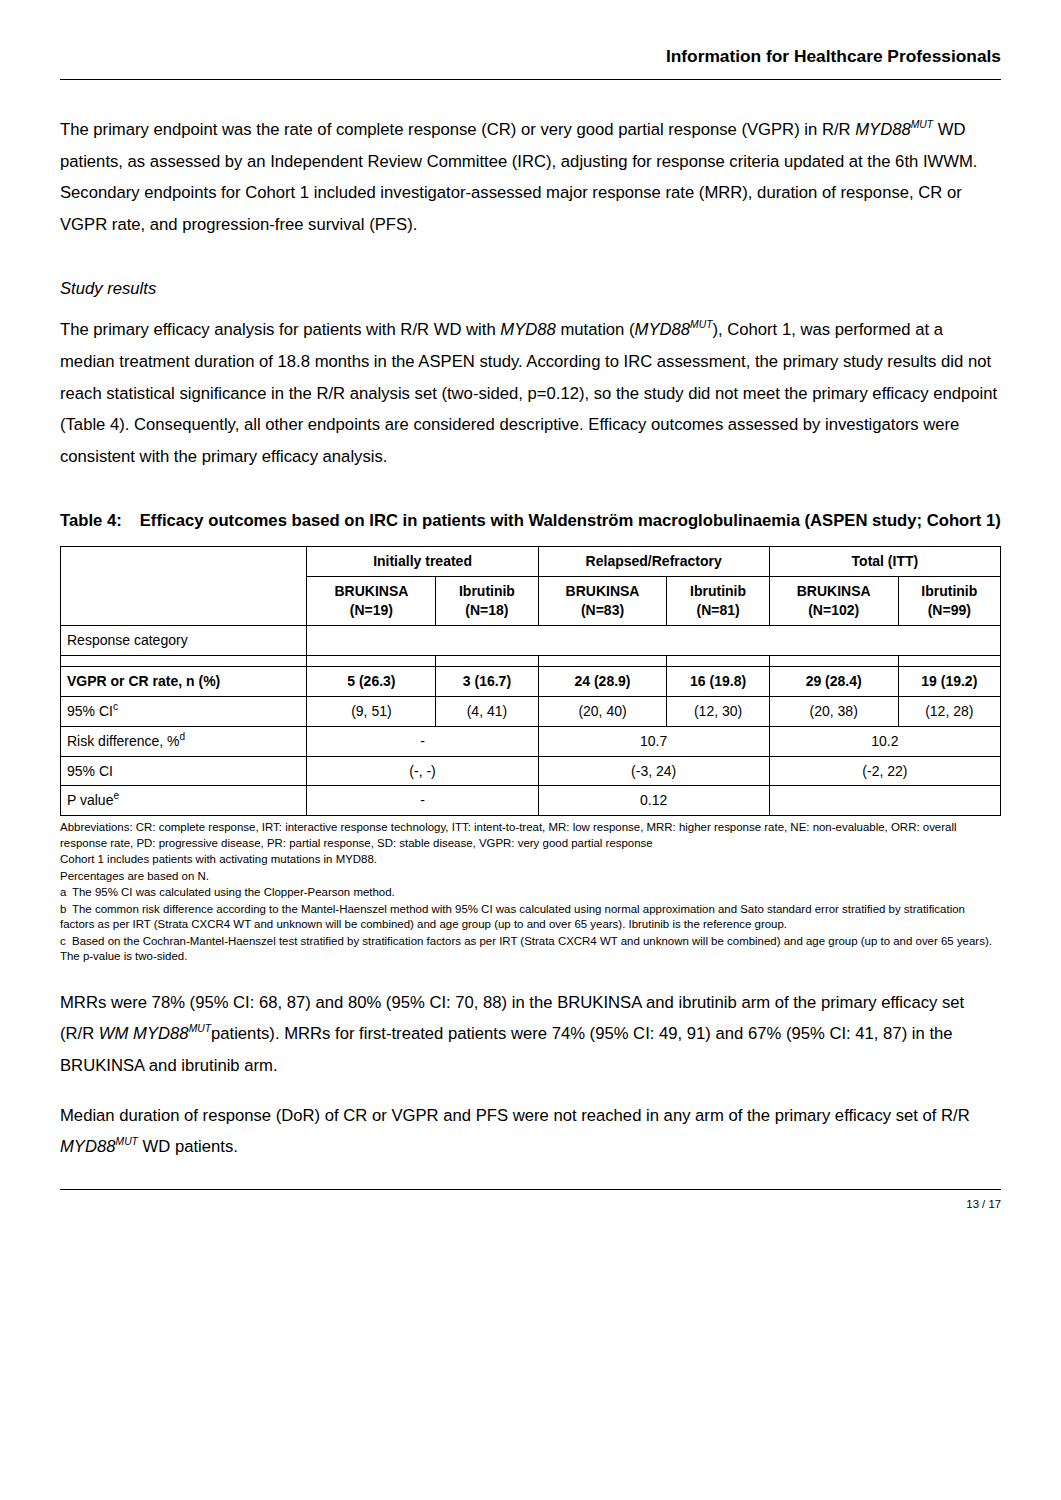Information for Healthcare Professionals
The primary endpoint was the rate of complete response (CR) or very good partial response (VGPR) in R/R MYD88MUT WD patients, as assessed by an Independent Review Committee (IRC), adjusting for response criteria updated at the 6th IWWM. Secondary endpoints for Cohort 1 included investigator-assessed major response rate (MRR), duration of response, CR or VGPR rate, and progression-free survival (PFS).
Study results
The primary efficacy analysis for patients with R/R WD with MYD88 mutation (MYD88MUT), Cohort 1, was performed at a median treatment duration of 18.8 months in the ASPEN study. According to IRC assessment, the primary study results did not reach statistical significance in the R/R analysis set (two-sided, p=0.12), so the study did not meet the primary efficacy endpoint (Table 4). Consequently, all other endpoints are considered descriptive. Efficacy outcomes assessed by investigators were consistent with the primary efficacy analysis.
Table 4: Efficacy outcomes based on IRC in patients with Waldenström macroglobulinaemia (ASPEN study; Cohort 1)
| | Initially treated | Relapsed/Refractory | Total (ITT) |
| --- | --- | --- | --- |
| BRUKINSA (N=19) | Ibrutinib (N=18) | BRUKINSA (N=83) | Ibrutinib (N=81) | BRUKINSA (N=102) | Ibrutinib (N=99) |
| Response category | |
| VGPR or CR rate, n (%) | 5 (26.3) | 3 (16.7) | 24 (28.9) | 16 (19.8) | 29 (28.4) | 19 (19.2) |
| 95% CI c | (9, 51) | (4, 41) | (20, 40) | (12, 30) | (20, 38) | (12, 28) |
| Risk difference, % d | - | 10.7 | 10.2 |
| 95% CI | (-, -) | (-3, 24) | (-2, 22) |
| P value e | - | 0.12 | |
Abbreviations: CR: complete response, IRT: interactive response technology, ITT: intent-to-treat, MR: low response, MRR: higher response rate, NE: non-evaluable, ORR: overall response rate, PD: progressive disease, PR: partial response, SD: stable disease, VGPR: very good partial response
Cohort 1 includes patients with activating mutations in MYD88.
Percentages are based on N.
a The 95% CI was calculated using the Clopper-Pearson method.
b The common risk difference according to the Mantel-Haenszel method with 95% CI was calculated using normal approximation and Sato standard error stratified by stratification factors as per IRT (Strata CXCR4 WT and unknown will be combined) and age group (up to and over 65 years). Ibrutinib is the reference group.
c Based on the Cochran-Mantel-Haenszel test stratified by stratification factors as per IRT (Strata CXCR4 WT and unknown will be combined) and age group (up to and over 65 years). The p-value is two-sided.
MRRs were 78% (95% CI: 68, 87) and 80% (95% CI: 70, 88) in the BRUKINSA and ibrutinib arm of the primary efficacy set (R/R WM MYD88MUTpatients). MRRs for first-treated patients were 74% (95% CI: 49, 91) and 67% (95% CI: 41, 87) in the BRUKINSA and ibrutinib arm.
Median duration of response (DoR) of CR or VGPR and PFS were not reached in any arm of the primary efficacy set of R/R MYD88MUT WD patients.
13 / 17